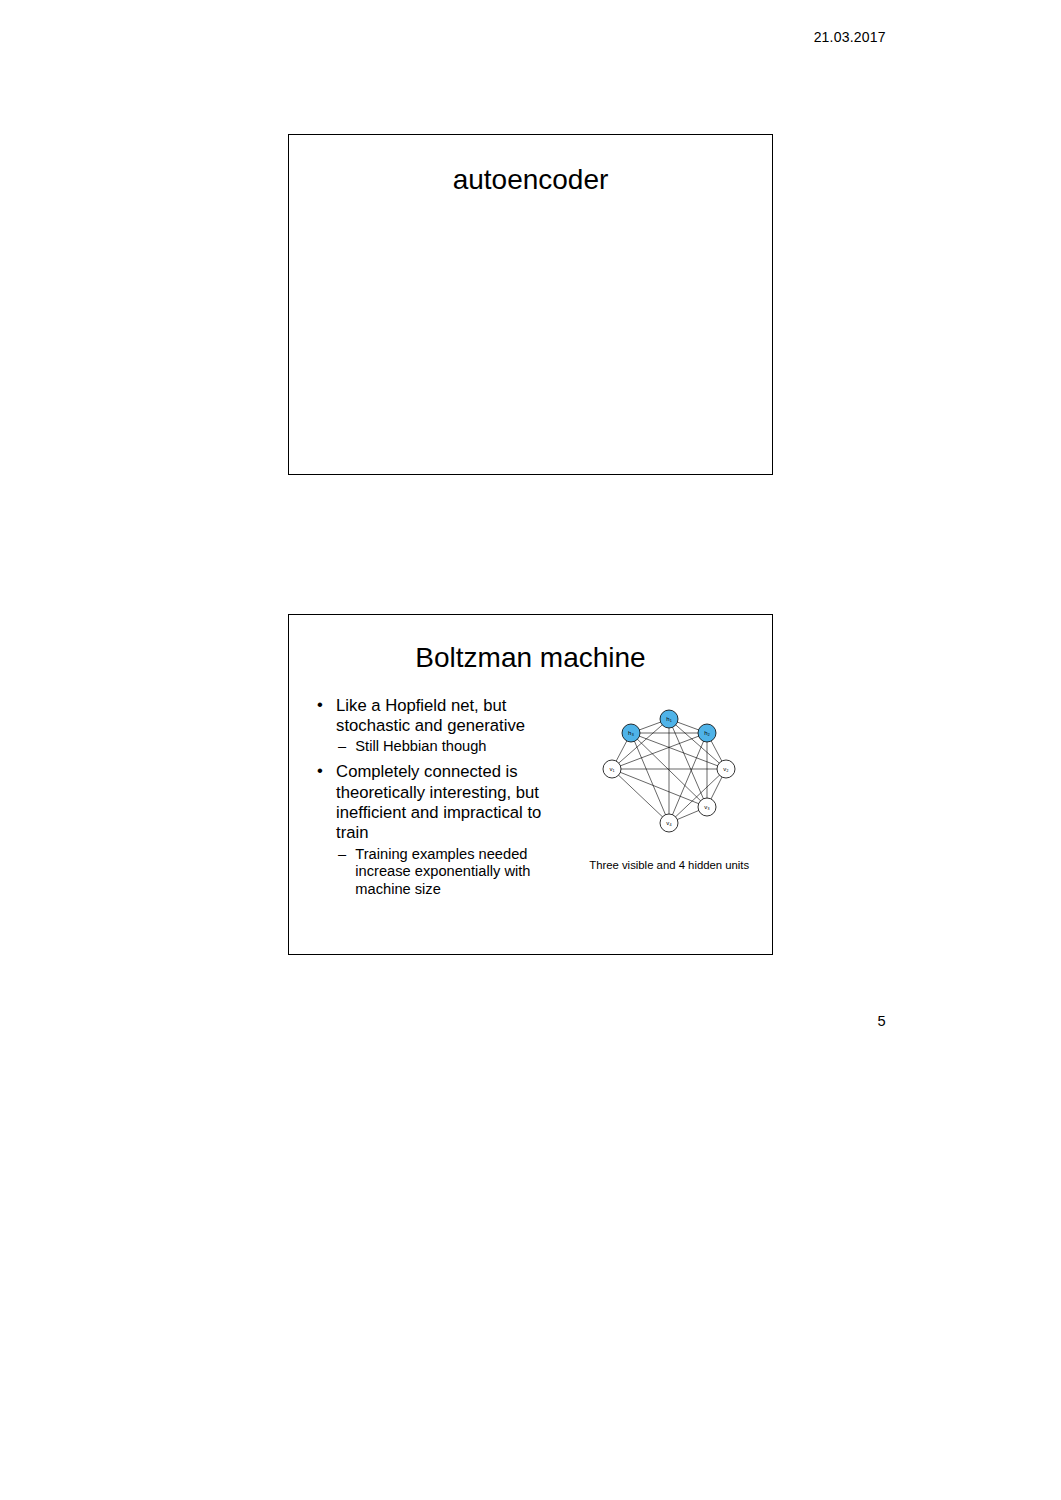21.03.2017
autoencoder
Boltzman machine
Like a Hopfield net, but stochastic and generative
Still Hebbian though
Completely connected is theoretically interesting, but inefficient and impractical to train
Training examples needed increase exponentially with machine size
h₁ h₂ h₃ v₂ v₃ v₄ v₁
Three visible and 4 hidden units
5